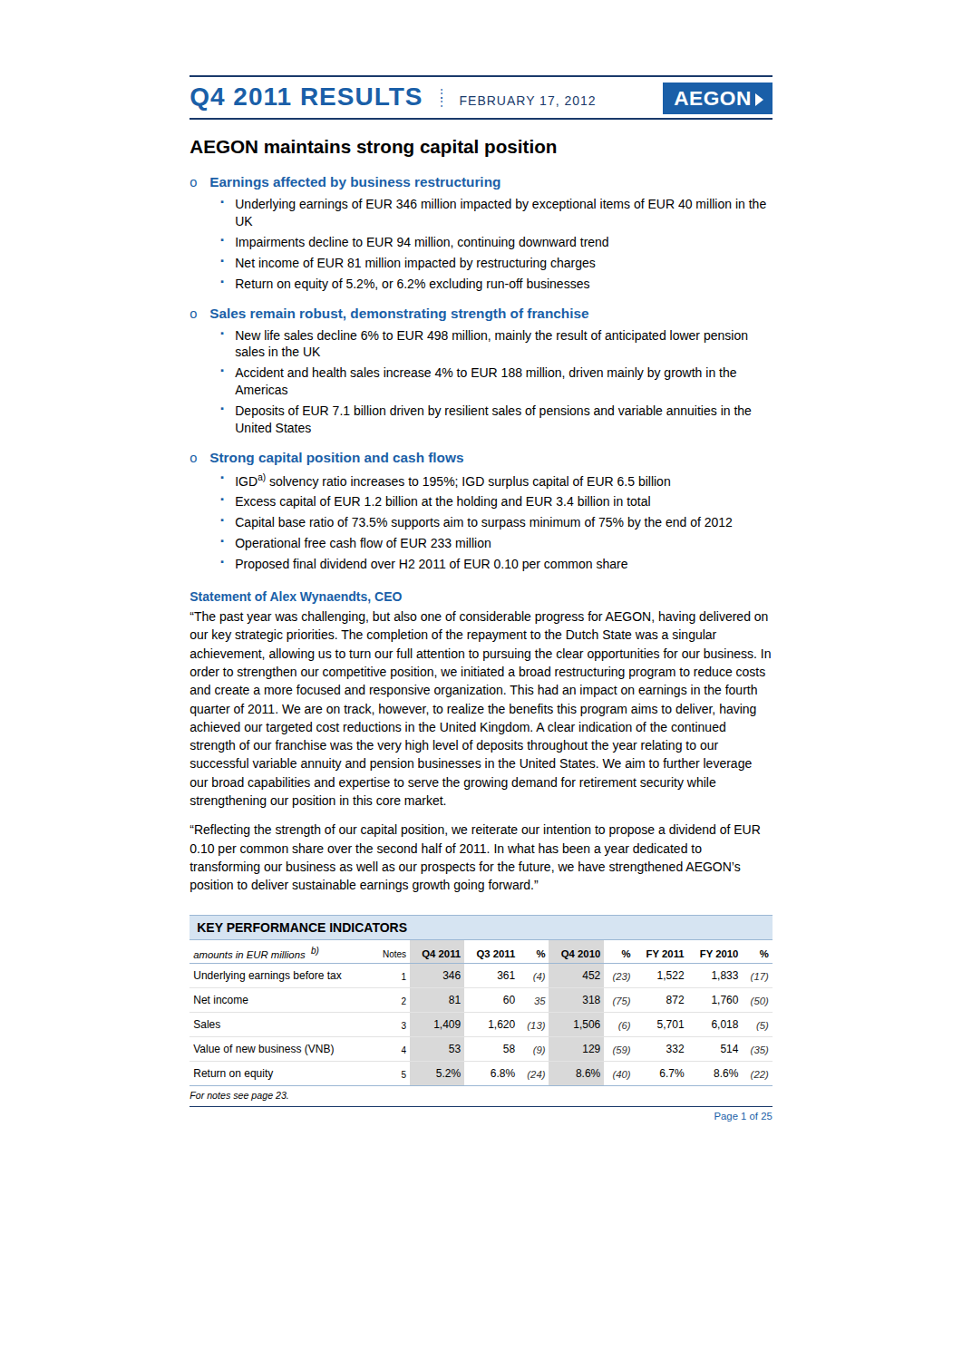Q4 2011 RESULTS
⋮
⋮
FEBRUARY 17, 2012
AEGON
AEGON maintains strong capital position
o Earnings affected by business restructuring
Underlying earnings of EUR 346 million impacted by exceptional items of EUR 40 million in the UK
Impairments decline to EUR 94 million, continuing downward trend
Net income of EUR 81 million impacted by restructuring charges
Return on equity of 5.2%, or 6.2% excluding run-off businesses
o Sales remain robust, demonstrating strength of franchise
New life sales decline 6% to EUR 498 million, mainly the result of anticipated lower pension sales in the UK
Accident and health sales increase 4% to EUR 188 million, driven mainly by growth in the Americas
Deposits of EUR 7.1 billion driven by resilient sales of pensions and variable annuities in the United States
o Strong capital position and cash flows
IGDa) solvency ratio increases to 195%; IGD surplus capital of EUR 6.5 billion
Excess capital of EUR 1.2 billion at the holding and EUR 3.4 billion in total
Capital base ratio of 73.5% supports aim to surpass minimum of 75% by the end of 2012
Operational free cash flow of EUR 233 million
Proposed final dividend over H2 2011 of EUR 0.10 per common share
Statement of Alex Wynaendts, CEO
“The past year was challenging, but also one of considerable progress for AEGON, having delivered on our key strategic priorities. The completion of the repayment to the Dutch State was a singular achievement, allowing us to turn our full attention to pursuing the clear opportunities for our business. In order to strengthen our competitive position, we initiated a broad restructuring program to reduce costs and create a more focused and responsive organization. This had an impact on earnings in the fourth quarter of 2011. We are on track, however, to realize the benefits this program aims to deliver, having achieved our targeted cost reductions in the United Kingdom. A clear indication of the continued strength of our franchise was the very high level of deposits throughout the year relating to our successful variable annuity and pension businesses in the United States. We aim to further leverage our broad capabilities and expertise to serve the growing demand for retirement security while strengthening our position in this core market.
“Reflecting the strength of our capital position, we reiterate our intention to propose a dividend of EUR 0.10 per common share over the second half of 2011. In what has been a year dedicated to transforming our business as well as our prospects for the future, we have strengthened AEGON’s position to deliver sustainable earnings growth going forward.”
KEY PERFORMANCE INDICATORS
| amounts in EUR millions b) | Notes | Q4 2011 | Q3 2011 | % | Q4 2010 | % | FY 2011 | FY 2010 | % |
| --- | --- | --- | --- | --- | --- | --- | --- | --- | --- |
| Underlying earnings before tax | 1 | 346 | 361 | (4) | 452 | (23) | 1,522 | 1,833 | (17) |
| Net income | 2 | 81 | 60 | 35 | 318 | (75) | 872 | 1,760 | (50) |
| Sales | 3 | 1,409 | 1,620 | (13) | 1,506 | (6) | 5,701 | 6,018 | (5) |
| Value of new business (VNB) | 4 | 53 | 58 | (9) | 129 | (59) | 332 | 514 | (35) |
| Return on equity | 5 | 5.2% | 6.8% | (24) | 8.6% | (40) | 6.7% | 8.6% | (22) |
For notes see page 23.
Page 1 of 25